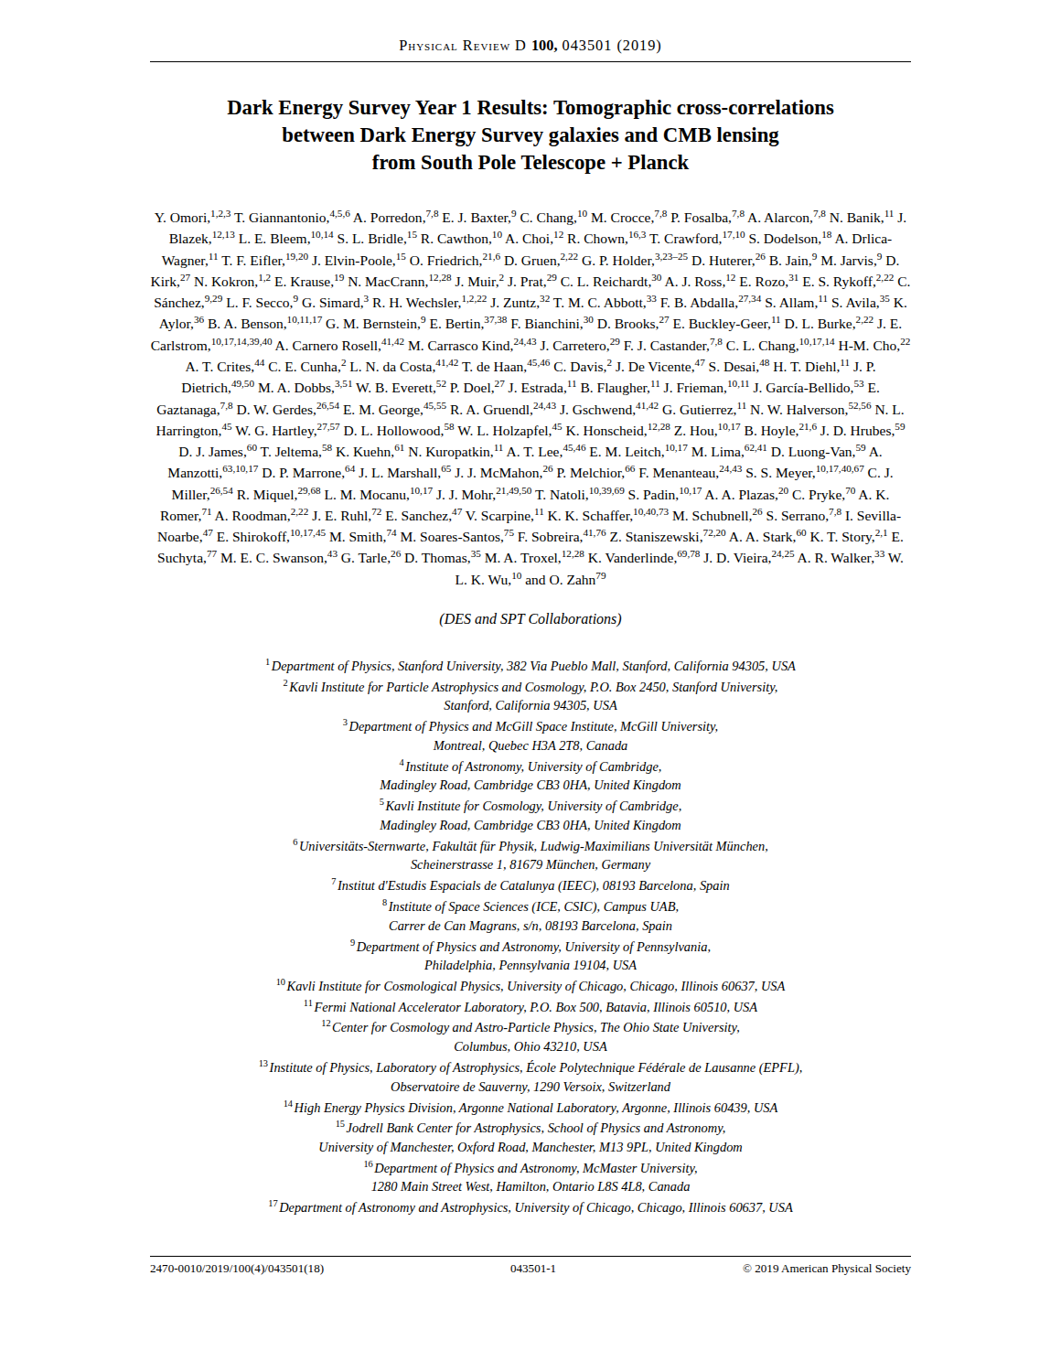Physical Review D 100, 043501 (2019)
Dark Energy Survey Year 1 Results: Tomographic cross-correlations
between Dark Energy Survey galaxies and CMB lensing
from South Pole Telescope + Planck
Y. Omori,1,2,3 T. Giannantonio,4,5,6 A. Porredon,7,8 E. J. Baxter,9 C. Chang,10 M. Crocce,7,8 P. Fosalba,7,8 A. Alarcon,7,8 N. Banik,11 J. Blazek,12,13 L. E. Bleem,10,14 S. L. Bridle,15 R. Cawthon,10 A. Choi,12 R. Chown,16,3 T. Crawford,17,10 S. Dodelson,18 A. Drlica-Wagner,11 T. F. Eifler,19,20 J. Elvin-Poole,15 O. Friedrich,21,6 D. Gruen,2,22 G. P. Holder,3,23–25 D. Huterer,26 B. Jain,9 M. Jarvis,9 D. Kirk,27 N. Kokron,1,2 E. Krause,19 N. MacCrann,12,28 J. Muir,2 J. Prat,29 C. L. Reichardt,30 A. J. Ross,12 E. Rozo,31 E. S. Rykoff,2,22 C. Sánchez,9,29 L. F. Secco,9 G. Simard,3 R. H. Wechsler,1,2,22 J. Zuntz,32 T. M. C. Abbott,33 F. B. Abdalla,27,34 S. Allam,11 S. Avila,35 K. Aylor,36 B. A. Benson,10,11,17 G. M. Bernstein,9 E. Bertin,37,38 F. Bianchini,30 D. Brooks,27 E. Buckley-Geer,11 D. L. Burke,2,22 J. E. Carlstrom,10,17,14,39,40 A. Carnero Rosell,41,42 M. Carrasco Kind,24,43 J. Carretero,29 F. J. Castander,7,8 C. L. Chang,10,17,14 H-M. Cho,22 A. T. Crites,44 C. E. Cunha,2 L. N. da Costa,41,42 T. de Haan,45,46 C. Davis,2 J. De Vicente,47 S. Desai,48 H. T. Diehl,11 J. P. Dietrich,49,50 M. A. Dobbs,3,51 W. B. Everett,52 P. Doel,27 J. Estrada,11 B. Flaugher,11 J. Frieman,10,11 J. García-Bellido,53 E. Gaztanaga,7,8 D. W. Gerdes,26,54 E. M. George,45,55 R. A. Gruendl,24,43 J. Gschwend,41,42 G. Gutierrez,11 N. W. Halverson,52,56 N. L. Harrington,45 W. G. Hartley,27,57 D. L. Hollowood,58 W. L. Holzapfel,45 K. Honscheid,12,28 Z. Hou,10,17 B. Hoyle,21,6 J. D. Hrubes,59 D. J. James,60 T. Jeltema,58 K. Kuehn,61 N. Kuropatkin,11 A. T. Lee,45,46 E. M. Leitch,10,17 M. Lima,62,41 D. Luong-Van,59 A. Manzotti,63,10,17 D. P. Marrone,64 J. L. Marshall,65 J. J. McMahon,26 P. Melchior,66 F. Menanteau,24,43 S. S. Meyer,10,17,40,67 C. J. Miller,26,54 R. Miquel,29,68 L. M. Mocanu,10,17 J. J. Mohr,21,49,50 T. Natoli,10,39,69 S. Padin,10,17 A. A. Plazas,20 C. Pryke,70 A. K. Romer,71 A. Roodman,2,22 J. E. Ruhl,72 E. Sanchez,47 V. Scarpine,11 K. K. Schaffer,10,40,73 M. Schubnell,26 S. Serrano,7,8 I. Sevilla-Noarbe,47 E. Shirokoff,10,17,45 M. Smith,74 M. Soares-Santos,75 F. Sobreira,41,76 Z. Staniszewski,72,20 A. A. Stark,60 K. T. Story,2,1 E. Suchyta,77 M. E. C. Swanson,43 G. Tarle,26 D. Thomas,35 M. A. Troxel,12,28 K. Vanderlinde,69,78 J. D. Vieira,24,25 A. R. Walker,33 W. L. K. Wu,10 and O. Zahn79
(DES and SPT Collaborations)
Department of Physics, Stanford University, 382 Via Pueblo Mall, Stanford, California 94305, USA
Kavli Institute for Particle Astrophysics and Cosmology, P.O. Box 2450, Stanford University,
Stanford, California 94305, USA
Department of Physics and McGill Space Institute, McGill University,
Montreal, Quebec H3A 2T8, Canada
Institute of Astronomy, University of Cambridge,
Madingley Road, Cambridge CB3 0HA, United Kingdom
Kavli Institute for Cosmology, University of Cambridge,
Madingley Road, Cambridge CB3 0HA, United Kingdom
Universitäts-Sternwarte, Fakultät für Physik, Ludwig-Maximilians Universität München,
Scheinerstrasse 1, 81679 München, Germany
Institut d'Estudis Espacials de Catalunya (IEEC), 08193 Barcelona, Spain
Institute of Space Sciences (ICE, CSIC), Campus UAB,
Carrer de Can Magrans, s/n, 08193 Barcelona, Spain
Department of Physics and Astronomy, University of Pennsylvania,
Philadelphia, Pennsylvania 19104, USA
Kavli Institute for Cosmological Physics, University of Chicago, Chicago, Illinois 60637, USA
Fermi National Accelerator Laboratory, P.O. Box 500, Batavia, Illinois 60510, USA
Center for Cosmology and Astro-Particle Physics, The Ohio State University,
Columbus, Ohio 43210, USA
Institute of Physics, Laboratory of Astrophysics, École Polytechnique Fédérale de Lausanne (EPFL),
Observatoire de Sauverny, 1290 Versoix, Switzerland
High Energy Physics Division, Argonne National Laboratory, Argonne, Illinois 60439, USA
Jodrell Bank Center for Astrophysics, School of Physics and Astronomy,
University of Manchester, Oxford Road, Manchester, M13 9PL, United Kingdom
Department of Physics and Astronomy, McMaster University,
1280 Main Street West, Hamilton, Ontario L8S 4L8, Canada
Department of Astronomy and Astrophysics, University of Chicago, Chicago, Illinois 60637, USA
2470-0010/2019/100(4)/043501(18)
043501-1
© 2019 American Physical Society